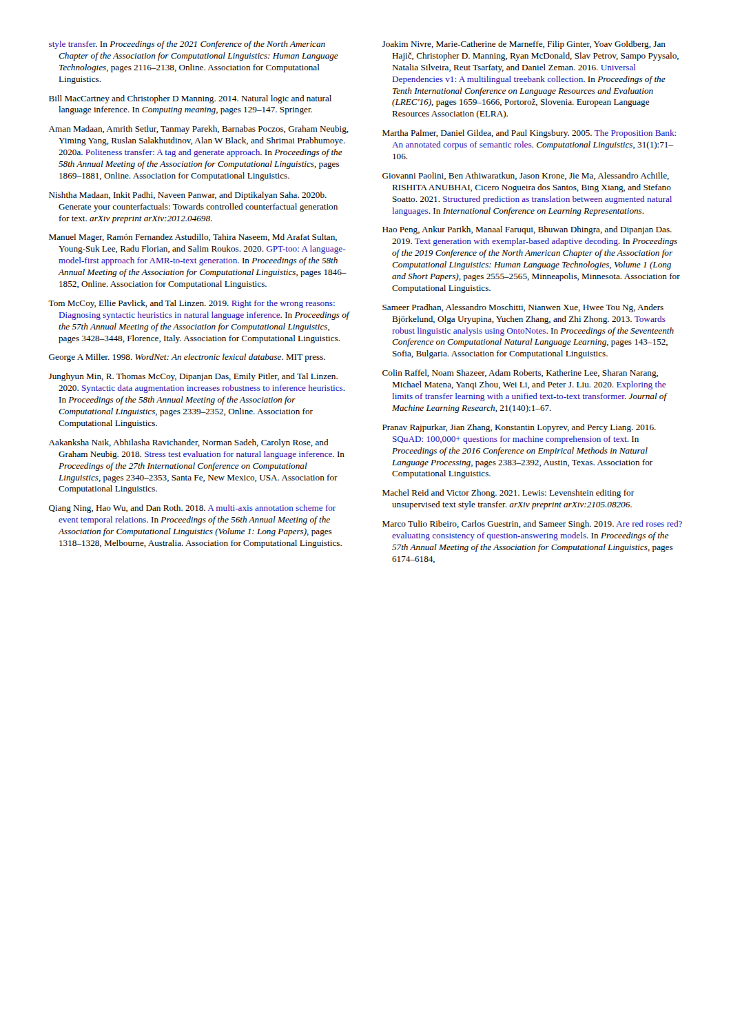style transfer. In Proceedings of the 2021 Conference of the North American Chapter of the Association for Computational Linguistics: Human Language Technologies, pages 2116–2138, Online. Association for Computational Linguistics.
Bill MacCartney and Christopher D Manning. 2014. Natural logic and natural language inference. In Computing meaning, pages 129–147. Springer.
Aman Madaan, Amrith Setlur, Tanmay Parekh, Barnabas Poczos, Graham Neubig, Yiming Yang, Ruslan Salakhutdinov, Alan W Black, and Shrimai Prabhumoye. 2020a. Politeness transfer: A tag and generate approach. In Proceedings of the 58th Annual Meeting of the Association for Computational Linguistics, pages 1869–1881, Online. Association for Computational Linguistics.
Nishtha Madaan, Inkit Padhi, Naveen Panwar, and Diptikalyan Saha. 2020b. Generate your counterfactuals: Towards controlled counterfactual generation for text. arXiv preprint arXiv:2012.04698.
Manuel Mager, Ramón Fernandez Astudillo, Tahira Naseem, Md Arafat Sultan, Young-Suk Lee, Radu Florian, and Salim Roukos. 2020. GPT-too: A language-model-first approach for AMR-to-text generation. In Proceedings of the 58th Annual Meeting of the Association for Computational Linguistics, pages 1846–1852, Online. Association for Computational Linguistics.
Tom McCoy, Ellie Pavlick, and Tal Linzen. 2019. Right for the wrong reasons: Diagnosing syntactic heuristics in natural language inference. In Proceedings of the 57th Annual Meeting of the Association for Computational Linguistics, pages 3428–3448, Florence, Italy. Association for Computational Linguistics.
George A Miller. 1998. WordNet: An electronic lexical database. MIT press.
Junghyun Min, R. Thomas McCoy, Dipanjan Das, Emily Pitler, and Tal Linzen. 2020. Syntactic data augmentation increases robustness to inference heuristics. In Proceedings of the 58th Annual Meeting of the Association for Computational Linguistics, pages 2339–2352, Online. Association for Computational Linguistics.
Aakanksha Naik, Abhilasha Ravichander, Norman Sadeh, Carolyn Rose, and Graham Neubig. 2018. Stress test evaluation for natural language inference. In Proceedings of the 27th International Conference on Computational Linguistics, pages 2340–2353, Santa Fe, New Mexico, USA. Association for Computational Linguistics.
Qiang Ning, Hao Wu, and Dan Roth. 2018. A multi-axis annotation scheme for event temporal relations. In Proceedings of the 56th Annual Meeting of the Association for Computational Linguistics (Volume 1: Long Papers), pages 1318–1328, Melbourne, Australia. Association for Computational Linguistics.
Joakim Nivre, Marie-Catherine de Marneffe, Filip Ginter, Yoav Goldberg, Jan Hajič, Christopher D. Manning, Ryan McDonald, Slav Petrov, Sampo Pyysalo, Natalia Silveira, Reut Tsarfaty, and Daniel Zeman. 2016. Universal Dependencies v1: A multilingual treebank collection. In Proceedings of the Tenth International Conference on Language Resources and Evaluation (LREC'16), pages 1659–1666, Portorož, Slovenia. European Language Resources Association (ELRA).
Martha Palmer, Daniel Gildea, and Paul Kingsbury. 2005. The Proposition Bank: An annotated corpus of semantic roles. Computational Linguistics, 31(1):71–106.
Giovanni Paolini, Ben Athiwaratkun, Jason Krone, Jie Ma, Alessandro Achille, RISHITA ANUBHAI, Cicero Nogueira dos Santos, Bing Xiang, and Stefano Soatto. 2021. Structured prediction as translation between augmented natural languages. In International Conference on Learning Representations.
Hao Peng, Ankur Parikh, Manaal Faruqui, Bhuwan Dhingra, and Dipanjan Das. 2019. Text generation with exemplar-based adaptive decoding. In Proceedings of the 2019 Conference of the North American Chapter of the Association for Computational Linguistics: Human Language Technologies, Volume 1 (Long and Short Papers), pages 2555–2565, Minneapolis, Minnesota. Association for Computational Linguistics.
Sameer Pradhan, Alessandro Moschitti, Nianwen Xue, Hwee Tou Ng, Anders Björkelund, Olga Uryupina, Yuchen Zhang, and Zhi Zhong. 2013. Towards robust linguistic analysis using OntoNotes. In Proceedings of the Seventeenth Conference on Computational Natural Language Learning, pages 143–152, Sofia, Bulgaria. Association for Computational Linguistics.
Colin Raffel, Noam Shazeer, Adam Roberts, Katherine Lee, Sharan Narang, Michael Matena, Yanqi Zhou, Wei Li, and Peter J. Liu. 2020. Exploring the limits of transfer learning with a unified text-to-text transformer. Journal of Machine Learning Research, 21(140):1–67.
Pranav Rajpurkar, Jian Zhang, Konstantin Lopyrev, and Percy Liang. 2016. SQuAD: 100,000+ questions for machine comprehension of text. In Proceedings of the 2016 Conference on Empirical Methods in Natural Language Processing, pages 2383–2392, Austin, Texas. Association for Computational Linguistics.
Machel Reid and Victor Zhong. 2021. Lewis: Levenshtein editing for unsupervised text style transfer. arXiv preprint arXiv:2105.08206.
Marco Tulio Ribeiro, Carlos Guestrin, and Sameer Singh. 2019. Are red roses red? evaluating consistency of question-answering models. In Proceedings of the 57th Annual Meeting of the Association for Computational Linguistics, pages 6174–6184,